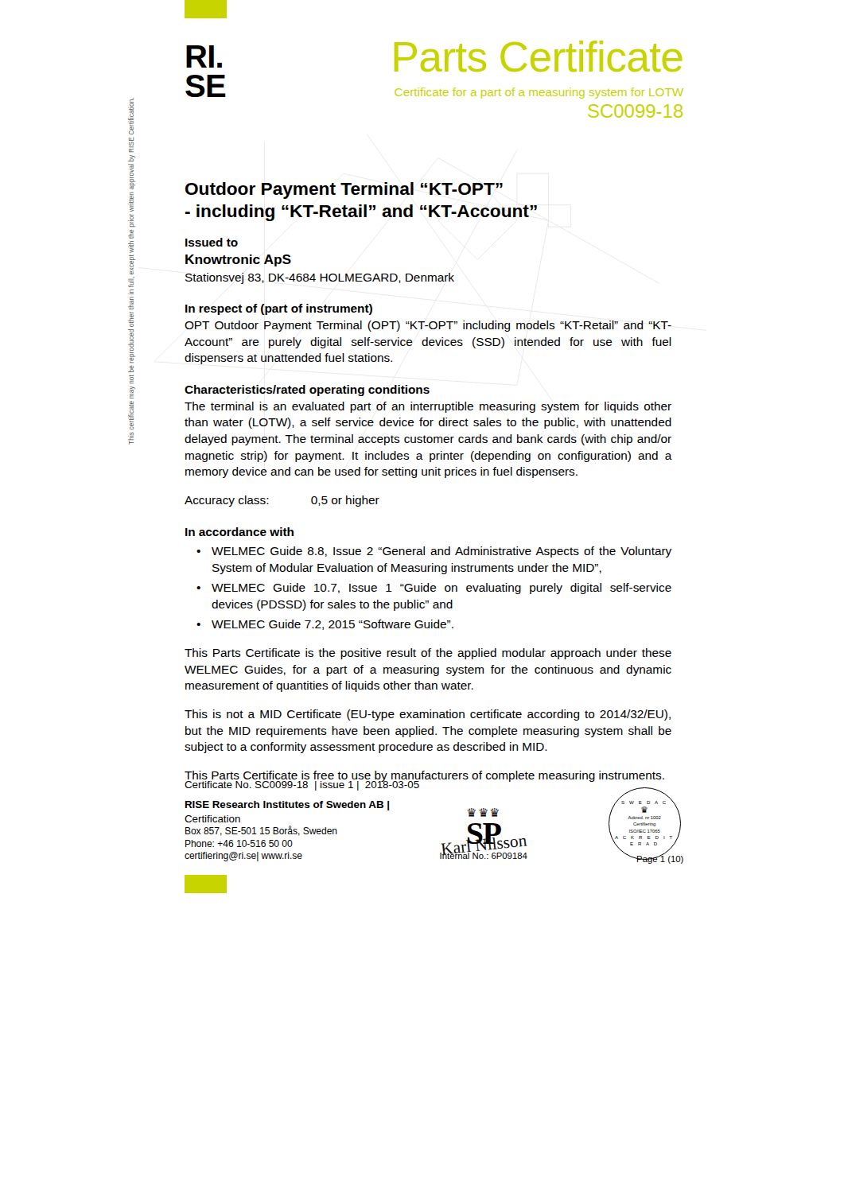RI.
SE
Parts Certificate
Certificate for a part of a measuring system for LOTW
SC0099-18
This certificate may not be reproduced other than in full, except with the prior written approval by RISE Certification.
Outdoor Payment Terminal “KT-OPT”- including “KT-Retail” and “KT-Account”
Issued to
Knowtronic ApS
Stationsvej 83, DK-4684 HOLMEGARD, Denmark
In respect of (part of instrument)
OPT Outdoor Payment Terminal (OPT) “KT-OPT” including models “KT-Retail” and “KT-Account” are purely digital self-service devices (SSD) intended for use with fuel dispensers at unattended fuel stations.
Characteristics/rated operating conditions
The terminal is an evaluated part of an interruptible measuring system for liquids other than water (LOTW), a self service device for direct sales to the public, with unattended delayed payment. The terminal accepts customer cards and bank cards (with chip and/or magnetic strip) for payment. It includes a printer (depending on configuration) and a memory device and can be used for setting unit prices in fuel dispensers.
Accuracy class: 0,5 or higher
In accordance with
WELMEC Guide 8.8, Issue 2 “General and Administrative Aspects of the Voluntary System of Modular Evaluation of Measuring instruments under the MID”,
WELMEC Guide 10.7, Issue 1 “Guide on evaluating purely digital self-service devices (PDSSD) for sales to the public” and
WELMEC Guide 7.2, 2015 “Software Guide”.
This Parts Certificate is the positive result of the applied modular approach under these WELMEC Guides, for a part of a measuring system for the continuous and dynamic measurement of quantities of liquids other than water.
This is not a MID Certificate (EU-type examination certificate according to 2014/32/EU), but the MID requirements have been applied. The complete measuring system shall be subject to a conformity assessment procedure as described in MID.
This Parts Certificate is free to use by manufacturers of complete measuring instruments.
Certificate No. SC0099-18 | issue 1 | 2018-03-05
RISE Research Institutes of Sweden AB | Certification
Box 857, SE-501 15 Borås, Sweden
Phone: +46 10-516 50 00
certifiering@ri.se| www.ri.se
♛♛♛
SP
Internal No.: 6P09184
Karl Nilsson
S W E D A C
♛
Ackred. nr 1002
Certifiering
ISO/IEC 17065
A C K R E D I T E R A D
Page 1 (10)